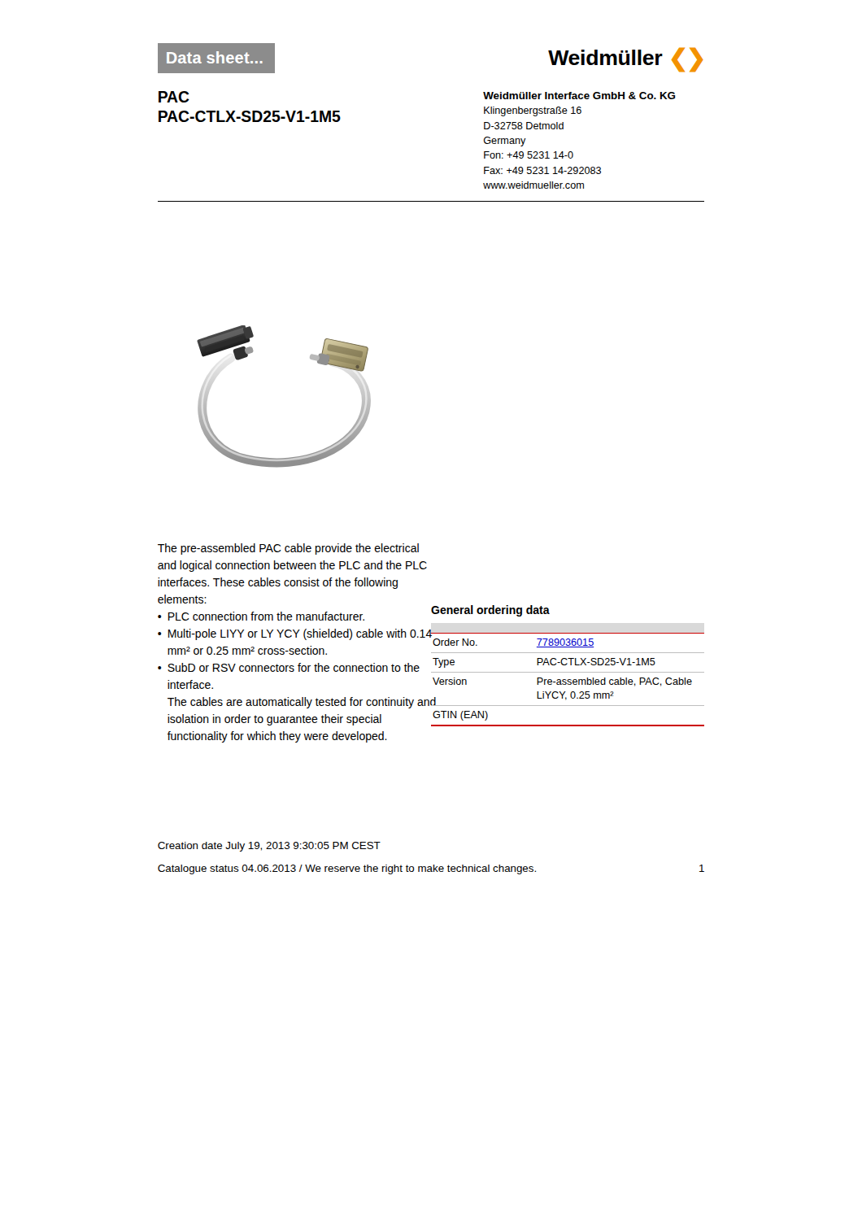Data sheet...
Weidmüller❮❯
PAC
PAC-CTLX-SD25-V1-1M5
Weidmüller Interface GmbH & Co. KG
Klingenbergstraße 16
D-32758 Detmold
Germany
Fon: +49 5231 14-0
Fax: +49 5231 14-292083
www.weidmueller.com
The pre-assembled PAC cable provide the electrical and logical connection between the PLC and the PLC interfaces. These cables consist of the following elements:
PLC connection from the manufacturer.
Multi-pole LIYY or LY YCY (shielded) cable with 0.14 mm² or 0.25 mm² cross-section.
SubD or RSV connectors for the connection to the interface.
The cables are automatically tested for continuity and isolation in order to guarantee their special functionality for which they were developed.
General ordering data
| Order No. | 7789036015 |
| Type | PAC-CTLX-SD25-V1-1M5 |
| Version | Pre-assembled cable, PAC, Cable LiYCY, 0.25 mm² |
| GTIN (EAN) | |
Creation date July 19, 2013 9:30:05 PM CEST
Catalogue status 04.06.2013 / We reserve the right to make technical changes. 1